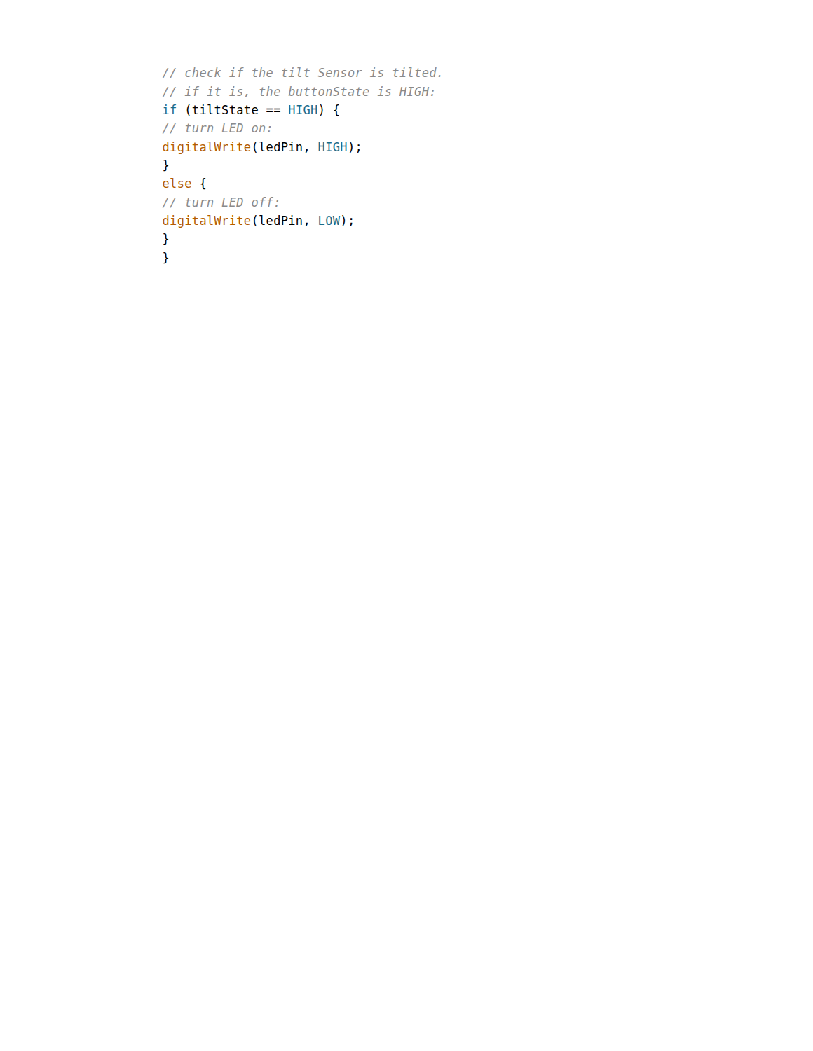// check if the tilt Sensor is tilted.
// if it is, the buttonState is HIGH:
if (tiltState == HIGH) {
// turn LED on:
digitalWrite(ledPin, HIGH);
}
else {
// turn LED off:
digitalWrite(ledPin, LOW);
}
}